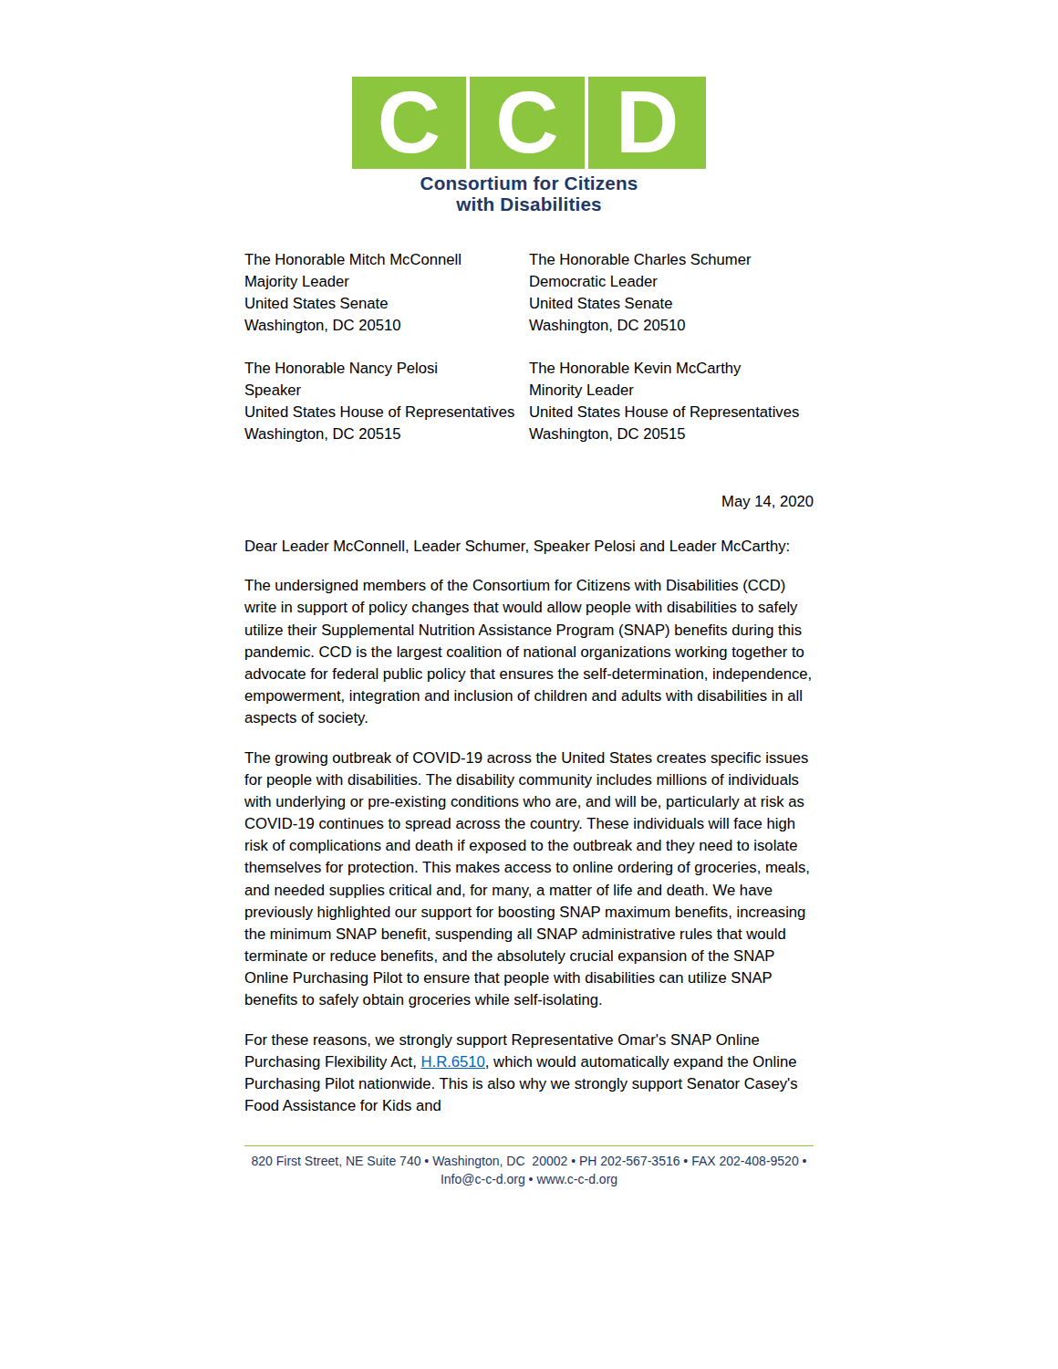CCD
Consortium for Citizens with Disabilities
| The Honorable Mitch McConnell Majority Leader United States Senate Washington, DC 20510 | The Honorable Charles Schumer Democratic Leader United States Senate Washington, DC 20510 |
| The Honorable Nancy Pelosi Speaker United States House of Representatives Washington, DC 20515 | The Honorable Kevin McCarthy Minority Leader United States House of Representatives Washington, DC 20515 |
May 14, 2020
Dear Leader McConnell, Leader Schumer, Speaker Pelosi and Leader McCarthy:
The undersigned members of the Consortium for Citizens with Disabilities (CCD) write in support of policy changes that would allow people with disabilities to safely utilize their Supplemental Nutrition Assistance Program (SNAP) benefits during this pandemic. CCD is the largest coalition of national organizations working together to advocate for federal public policy that ensures the self-determination, independence, empowerment, integration and inclusion of children and adults with disabilities in all aspects of society.
The growing outbreak of COVID-19 across the United States creates specific issues for people with disabilities. The disability community includes millions of individuals with underlying or pre-existing conditions who are, and will be, particularly at risk as COVID-19 continues to spread across the country. These individuals will face high risk of complications and death if exposed to the outbreak and they need to isolate themselves for protection. This makes access to online ordering of groceries, meals, and needed supplies critical and, for many, a matter of life and death. We have previously highlighted our support for boosting SNAP maximum benefits, increasing the minimum SNAP benefit, suspending all SNAP administrative rules that would terminate or reduce benefits, and the absolutely crucial expansion of the SNAP Online Purchasing Pilot to ensure that people with disabilities can utilize SNAP benefits to safely obtain groceries while self-isolating.
For these reasons, we strongly support Representative Omar's SNAP Online Purchasing Flexibility Act, H.R.6510, which would automatically expand the Online Purchasing Pilot nationwide. This is also why we strongly support Senator Casey's Food Assistance for Kids and
820 First Street, NE Suite 740 • Washington, DC 20002 • PH 202-567-3516 • FAX 202-408-9520 •
Info@c-c-d.org • www.c-c-d.org